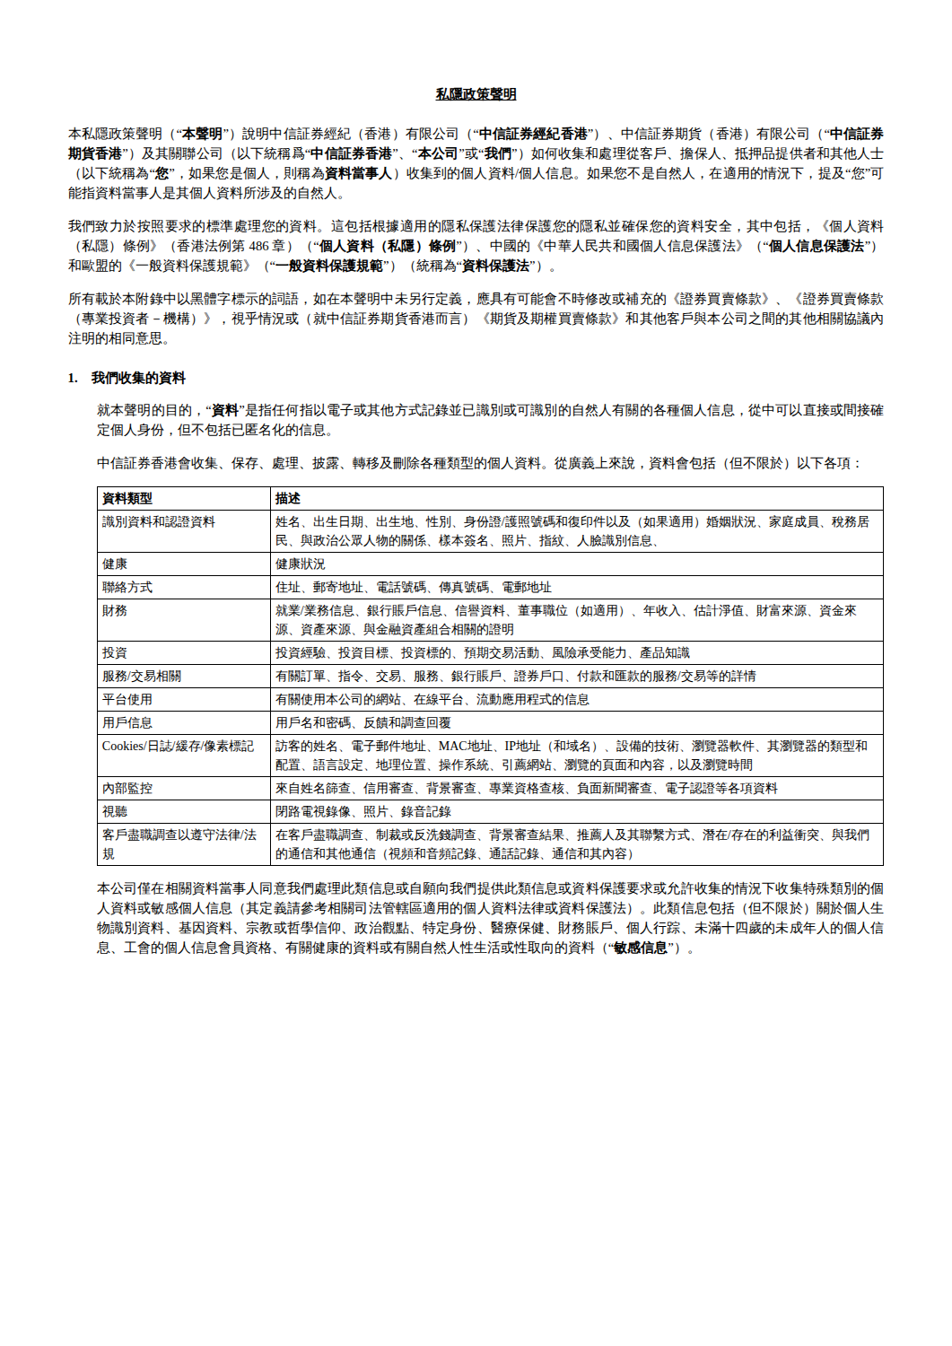私隱政策聲明
本私隱政策聲明（“本聲明”）說明中信証券經紀（香港）有限公司（“中信証券經紀香港”）、中信証券期貨（香港）有限公司（“中信証券期貨香港”）及其關聯公司（以下統稱爲“中信証券香港”、“本公司”或“我們”）如何收集和處理從客戶、擔保人、抵押品提供者和其他人士（以下統稱為“您”，如果您是個人，則稱為資料當事人）收集到的個人資料/個人信息。如果您不是自然人，在適用的情況下，提及“您”可能指資料當事人是其個人資料所涉及的自然人。
我們致力於按照要求的標準處理您的資料。這包括根據適用的隱私保護法律保護您的隱私並確保您的資料安全，其中包括，《個人資料（私隱）條例》（香港法例第 486 章）（“個人資料（私隱）條例”）、中國的《中華人民共和國個人信息保護法》（“個人信息保護法”）和歐盟的《一般資料保護規範》（“一般資料保護規範”）（統稱為“資料保護法”）。
所有載於本附錄中以黑體字標示的詞語，如在本聲明中未另行定義，應具有可能會不時修改或補充的《證券買賣條款》、《證券買賣條款（專業投資者－機構）》，視乎情況或（就中信証券期貨香港而言）《期貨及期權買賣條款》和其他客戶與本公司之間的其他相關協議內注明的相同意思。
1. 我們收集的資料
就本聲明的目的，“資料”是指任何指以電子或其他方式記錄並已識別或可識別的自然人有關的各種個人信息，從中可以直接或間接確定個人身份，但不包括已匿名化的信息。
中信証券香港會收集、保存、處理、披露、轉移及刪除各種類型的個人資料。從廣義上來說，資料會包括（但不限於）以下各項：
| 資料類型 | 描述 |
| --- | --- |
| 識別資料和認證資料 | 姓名、出生日期、出生地、性別、身份證/護照號碼和復印件以及（如果適用）婚姻狀況、家庭成員、稅務居民、與政治公眾人物的關係、樣本簽名、照片、指紋、人臉識別信息、 |
| 健康 | 健康狀況 |
| 聯絡方式 | 住址、郵寄地址、電話號碼、傳真號碼、電郵地址 |
| 財務 | 就業/業務信息、銀行賬戶信息、信譽資料、董事職位（如適用）、年收入、估計淨值、財富來源、資金來源、資產來源、與金融資產組合相關的證明 |
| 投資 | 投資經驗、投資目標、投資標的、預期交易活動、風險承受能力、產品知識 |
| 服務/交易相關 | 有關訂單、指令、交易、服務、銀行賬戶、證券戶口、付款和匯款的服務/交易等的詳情 |
| 平台使用 | 有關使用本公司的網站、在線平台、流動應用程式的信息 |
| 用戶信息 | 用戶名和密碼、反饋和調查回覆 |
| Cookies/日誌/緩存/像素標記 | 訪客的姓名、電子郵件地址、MAC地址、IP地址（和域名）、設備的技術、瀏覽器軟件、其瀏覽器的類型和配置、語言設定、地理位置、操作系統、引薦網站、瀏覽的頁面和內容，以及瀏覽時間 |
| 內部監控 | 來自姓名篩查、信用審查、背景審查、專業資格查核、負面新聞審查、電子認證等各項資料 |
| 視聽 | 閉路電視錄像、照片、錄音記錄 |
| 客戶盡職調查以遵守法律/法規 | 在客戶盡職調查、制裁或反洗錢調查、背景審查結果、推薦人及其聯繫方式、潛在/存在的利益衝突、與我們的通信和其他通信（視頻和音頻記錄、通話記錄、通信和其內容） |
本公司僅在相關資料當事人同意我們處理此類信息或自願向我們提供此類信息或資料保護要求或允許收集的情況下收集特殊類別的個人資料或敏感個人信息（其定義請參考相關司法管轄區適用的個人資料法律或資料保護法）。此類信息包括（但不限於）關於個人生物識別資料、基因資料、宗教或哲學信仰、政治觀點、特定身份、醫療保健、財務賬戶、個人行踪、未滿十四歲的未成年人的個人信息、工會的個人信息會員資格、有關健康的資料或有關自然人性生活或性取向的資料（“敏感信息”）。